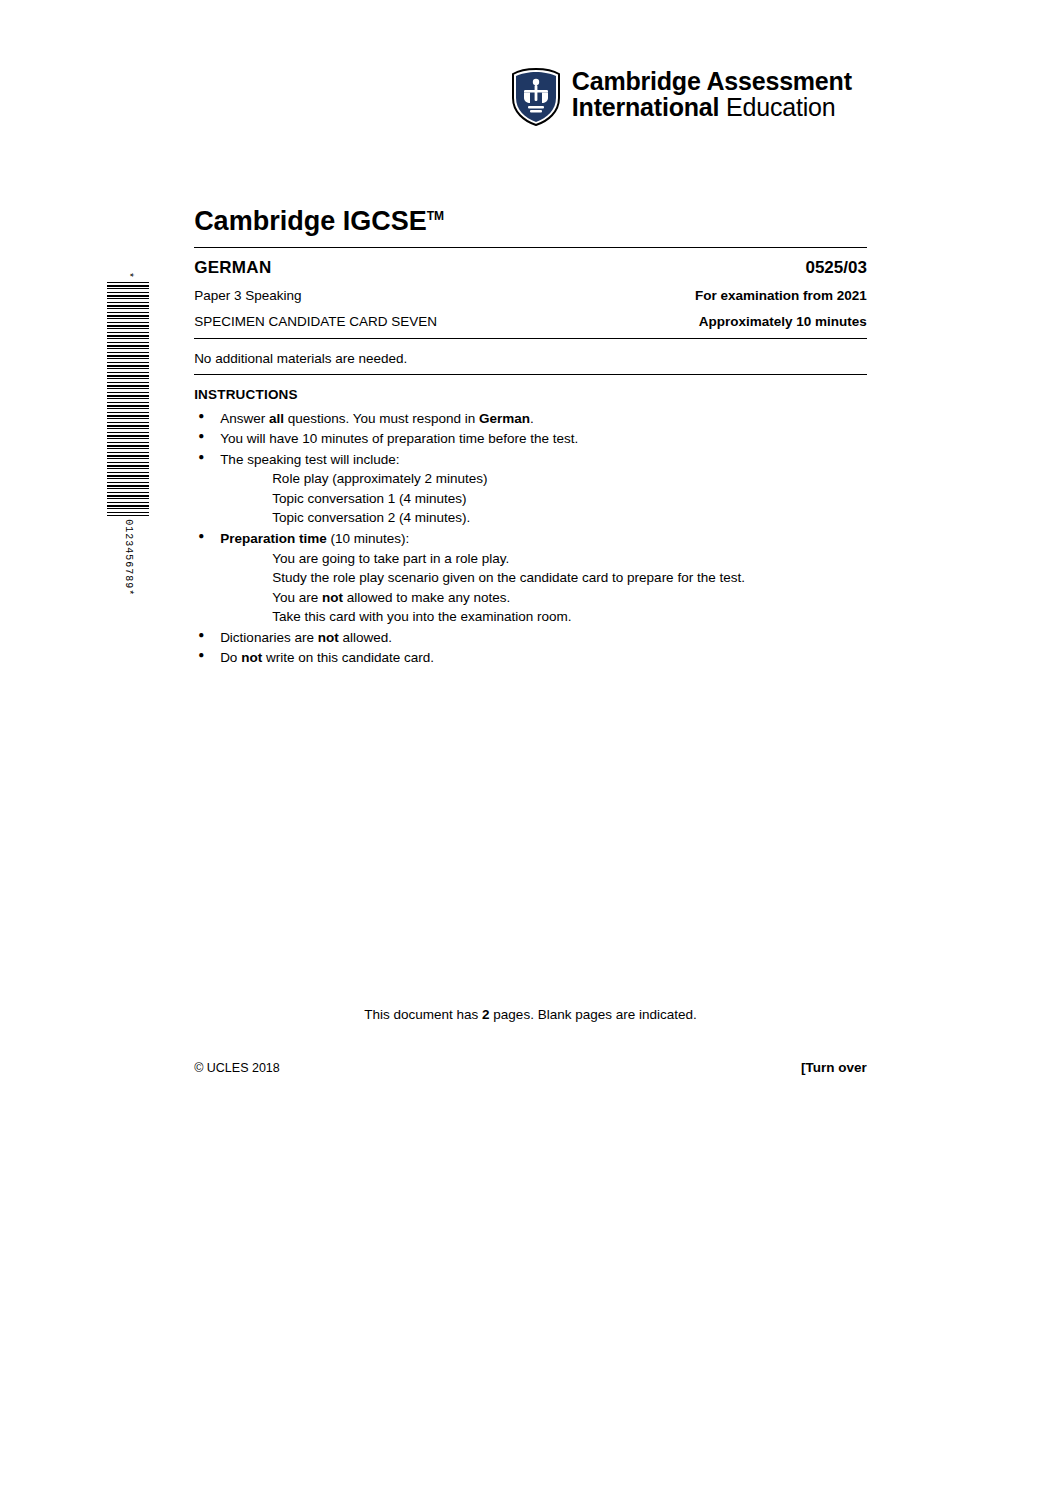Cambridge Assessment
International Education
* 0123456789*
Cambridge IGCSETM
GERMAN
0525/03
Paper 3 Speaking
For examination from 2021
SPECIMEN CANDIDATE CARD SEVEN
Approximately 10 minutes
No additional materials are needed.
INSTRUCTIONS
Answer all questions. You must respond in German.
You will have 10 minutes of preparation time before the test.
The speaking test will include:
Role play (approximately 2 minutes)
Topic conversation 1 (4 minutes)
Topic conversation 2 (4 minutes).
Preparation time (10 minutes):
You are going to take part in a role play.
Study the role play scenario given on the candidate card to prepare for the test.
You are not allowed to make any notes.
Take this card with you into the examination room.
Dictionaries are not allowed.
Do not write on this candidate card.
This document has 2 pages. Blank pages are indicated.
© UCLES 2018
[Turn over